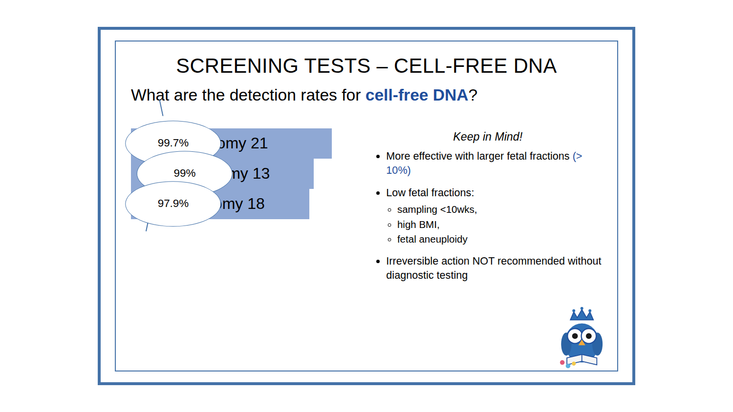SCREENING TESTS – CELL-FREE DNA
What are the detection rates for cell-free DNA?
Trisomy 21
99.7%
Trisomy 13
99%
Trisomy 18
97.9%
Keep in Mind!
More effective with larger fetal fractions (> 10%)
Low fetal fractions:
sampling <10wks,
high BMI,
fetal aneuploidy
Irreversible action NOT recommended without diagnostic testing